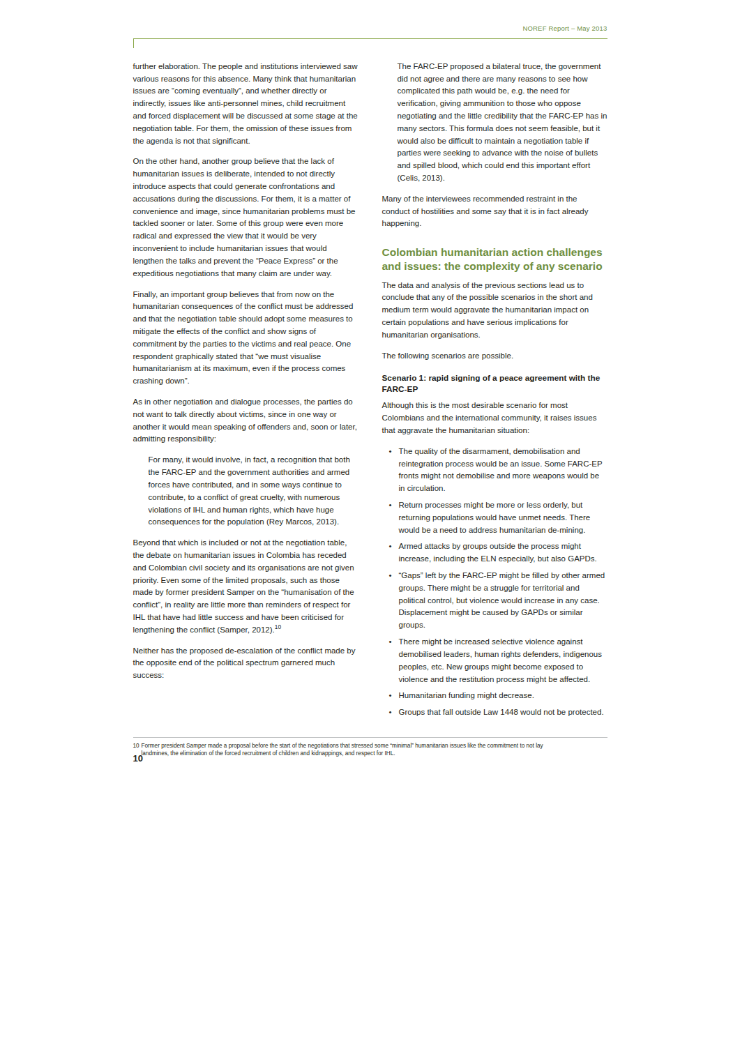NOREF Report – May 2013
further elaboration. The people and institutions interviewed saw various reasons for this absence. Many think that humanitarian issues are “coming eventually”, and whether directly or indirectly, issues like anti-personnel mines, child recruitment and forced displacement will be discussed at some stage at the negotiation table. For them, the omission of these issues from the agenda is not that significant.
On the other hand, another group believe that the lack of humanitarian issues is deliberate, intended to not directly introduce aspects that could generate confrontations and accusations during the discussions. For them, it is a matter of convenience and image, since humanitarian problems must be tackled sooner or later. Some of this group were even more radical and expressed the view that it would be very inconvenient to include humanitarian issues that would lengthen the talks and prevent the “Peace Express” or the expeditious negotiations that many claim are under way.
Finally, an important group believes that from now on the humanitarian consequences of the conflict must be addressed and that the negotiation table should adopt some measures to mitigate the effects of the conflict and show signs of commitment by the parties to the victims and real peace. One respondent graphically stated that “we must visualise humanitarianism at its maximum, even if the process comes crashing down”.
As in other negotiation and dialogue processes, the parties do not want to talk directly about victims, since in one way or another it would mean speaking of offenders and, soon or later, admitting responsibility:
For many, it would involve, in fact, a recognition that both the FARC-EP and the government authorities and armed forces have contributed, and in some ways continue to contribute, to a conflict of great cruelty, with numerous violations of IHL and human rights, which have huge consequences for the population (Rey Marcos, 2013).
Beyond that which is included or not at the negotiation table, the debate on humanitarian issues in Colombia has receded and Colombian civil society and its organisations are not given priority. Even some of the limited proposals, such as those made by former president Samper on the “humanisation of the conflict”, in reality are little more than reminders of respect for IHL that have had little success and have been criticised for lengthening the conflict (Samper, 2012).10
Neither has the proposed de-escalation of the conflict made by the opposite end of the political spectrum garnered much success:
The FARC-EP proposed a bilateral truce, the government did not agree and there are many reasons to see how complicated this path would be, e.g. the need for verification, giving ammunition to those who oppose negotiating and the little credibility that the FARC-EP has in many sectors. This formula does not seem feasible, but it would also be difficult to maintain a negotiation table if parties were seeking to advance with the noise of bullets and spilled blood, which could end this important effort (Celis, 2013).
Many of the interviewees recommended restraint in the conduct of hostilities and some say that it is in fact already happening.
Colombian humanitarian action challenges and issues: the complexity of any scenario
The data and analysis of the previous sections lead us to conclude that any of the possible scenarios in the short and medium term would aggravate the humanitarian impact on certain populations and have serious implications for humanitarian organisations.
The following scenarios are possible.
Scenario 1: rapid signing of a peace agreement with the FARC-EP
Although this is the most desirable scenario for most Colombians and the international community, it raises issues that aggravate the humanitarian situation:
The quality of the disarmament, demobilisation and reintegration process would be an issue. Some FARC-EP fronts might not demobilise and more weapons would be in circulation.
Return processes might be more or less orderly, but returning populations would have unmet needs. There would be a need to address humanitarian de-mining.
Armed attacks by groups outside the process might increase, including the ELN especially, but also GAPDs.
“Gaps” left by the FARC-EP might be filled by other armed groups. There might be a struggle for territorial and political control, but violence would increase in any case. Displacement might be caused by GAPDs or similar groups.
There might be increased selective violence against demobilised leaders, human rights defenders, indigenous peoples, etc. New groups might become exposed to violence and the restitution process might be affected.
Humanitarian funding might decrease.
Groups that fall outside Law 1448 would not be protected.
10 Former president Samper made a proposal before the start of the negotiations that stressed some “minimal” humanitarian issues like the commitment to not lay landmines, the elimination of the forced recruitment of children and kidnappings, and respect for IHL.
10